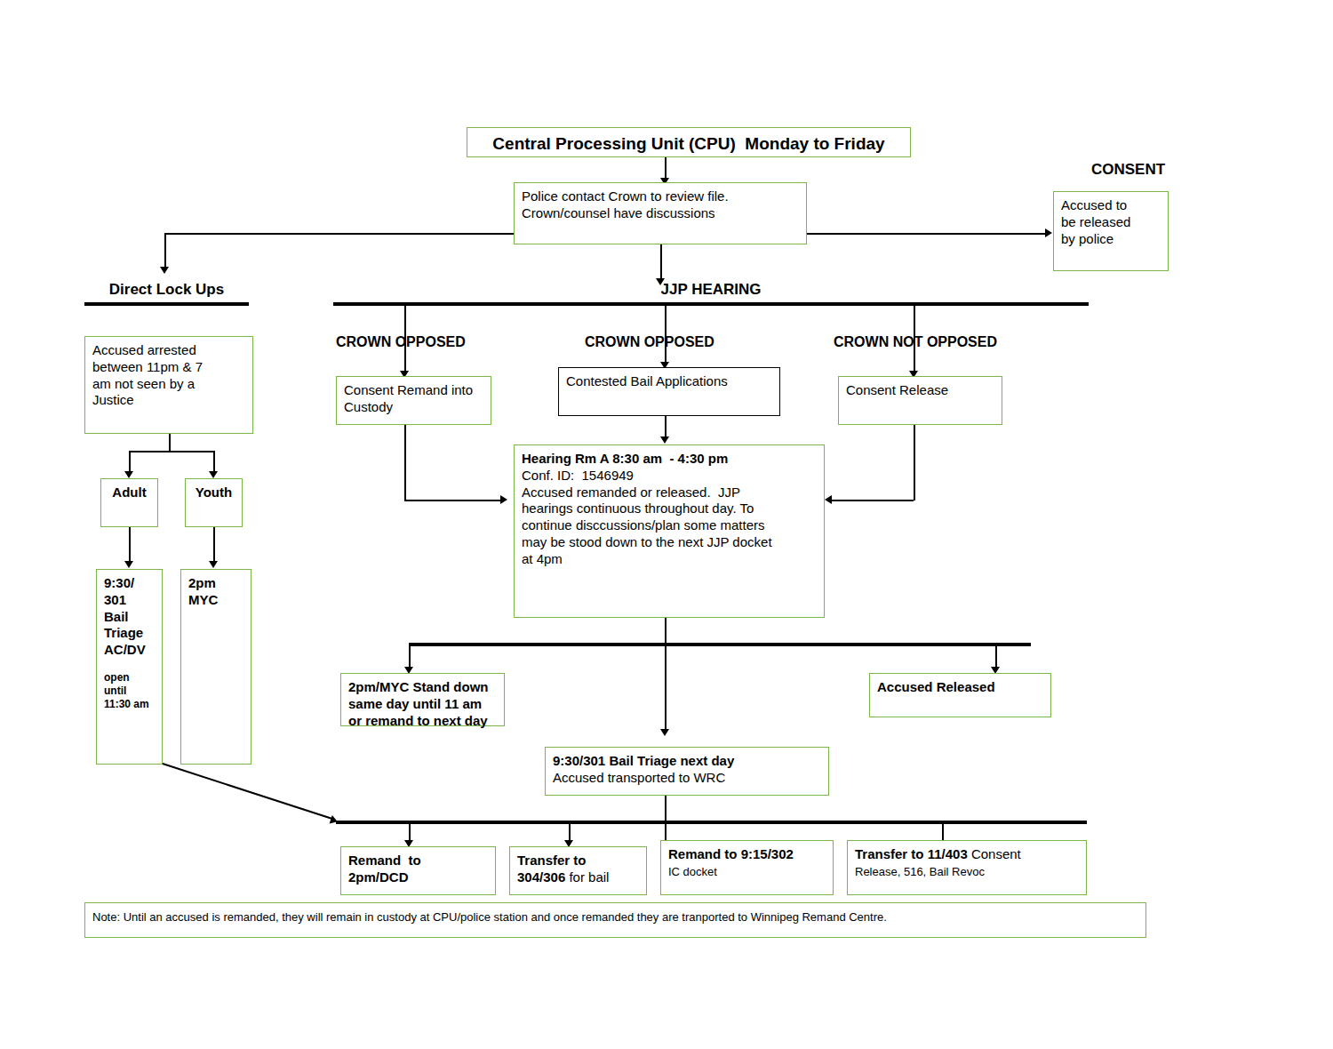Central Processing Unit (CPU) Monday to Friday
Police contact Crown to review file.
Crown/counsel have discussions
CONSENT
Accused to
be released
by police
Direct Lock Ups
JJP HEARING
CROWN OPPOSED
CROWN OPPOSED
CROWN NOT OPPOSED
Consent Remand into
Custody
Contested Bail Applications
Consent Release
Hearing Rm A 8:30 am - 4:30 pm
Conf. ID: 1546949
Accused remanded or released. JJP
hearings continuous throughout day. To
continue disccussions/plan some matters
may be stood down to the next JJP docket
at 4pm
2pm/MYC Stand down
same day until 11 am
or remand to next day
Accused Released
9:30/301 Bail Triage next day
Accused transported to WRC
Accused arrested
between 11pm & 7
am not seen by a
Justice
Adult
Youth
9:30/
301
Bail
Triage
AC/DV
open
until
11:30 am
2pm
MYC
Remand to
2pm/DCD
Transfer to
304/306 for bail
Remand to 9:15/302
IC docket
Transfer to 11/403 Consent
Release, 516, Bail Revoc
Note: Until an accused is remanded, they will remain in custody at CPU/police station and once remanded they are tranported to Winnipeg Remand Centre.